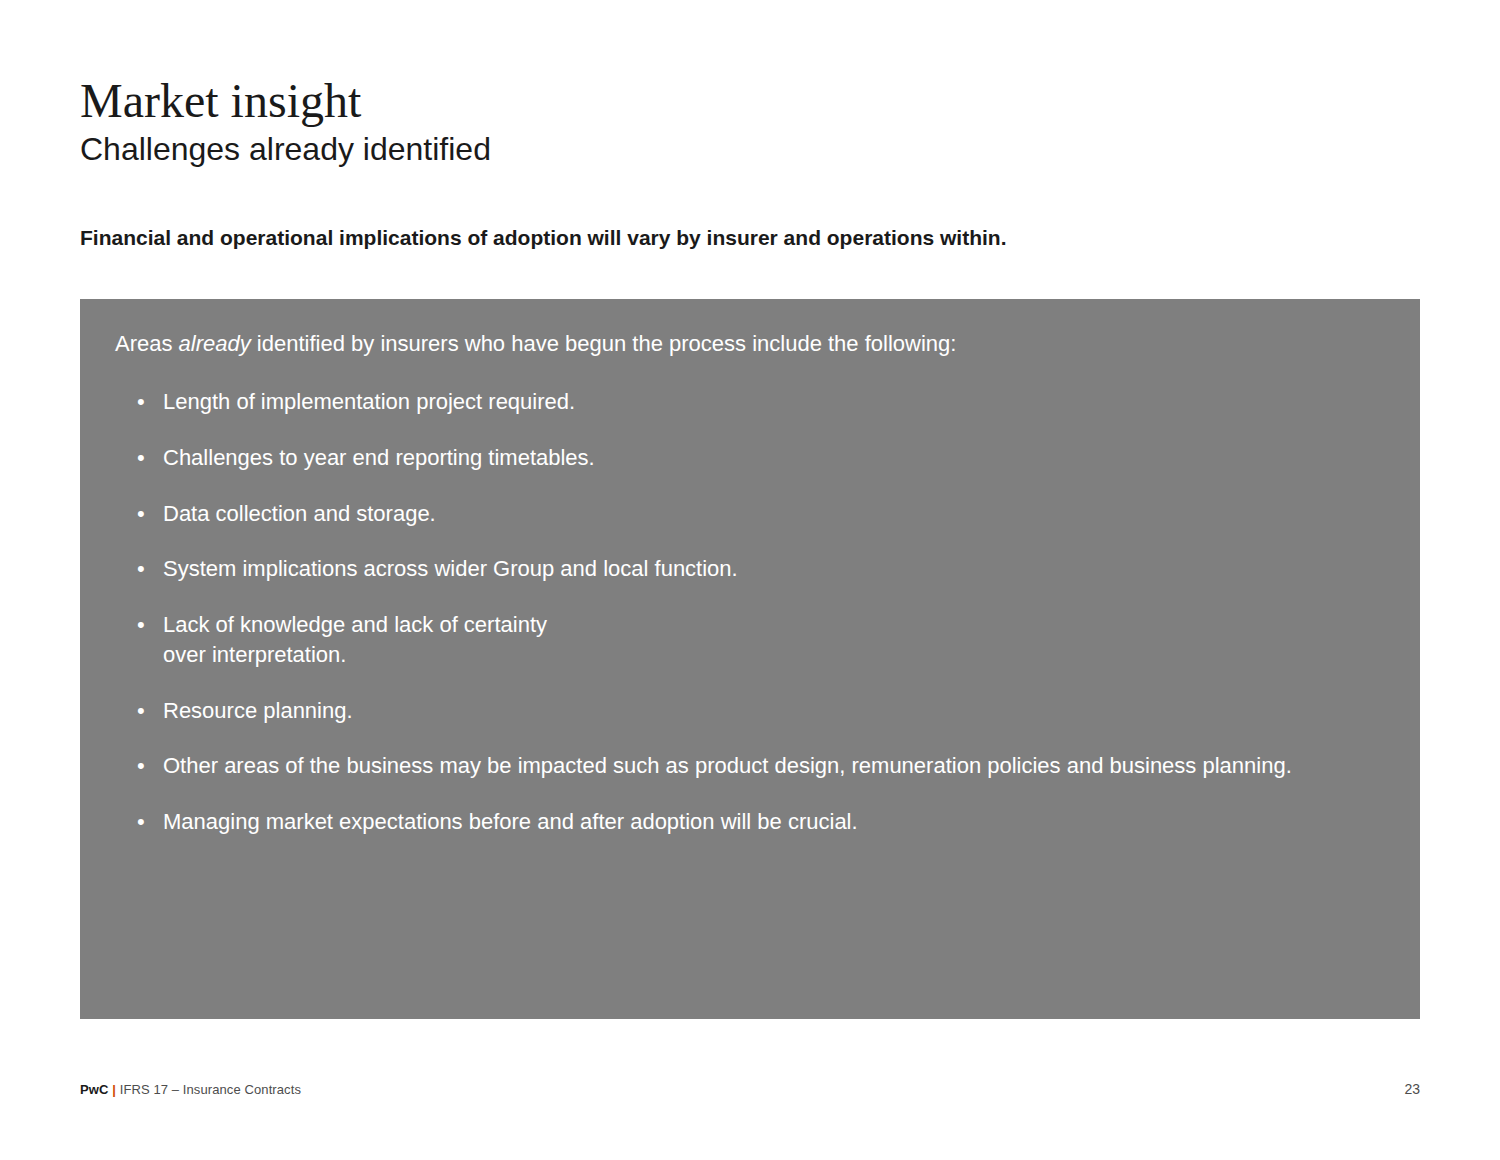Market insight
Challenges already identified
Financial and operational implications of adoption will vary by insurer and operations within.
Areas already identified by insurers who have begun the process include the following:
Length of implementation project required.
Challenges to year end reporting timetables.
Data collection and storage.
System implications across wider Group and local function.
Lack of knowledge and lack of certainty
over interpretation.
Resource planning.
Other areas of the business may be impacted such as product design, remuneration policies and business planning.
Managing market expectations before and after adoption will be crucial.
PwC | IFRS 17 – Insurance Contracts
23